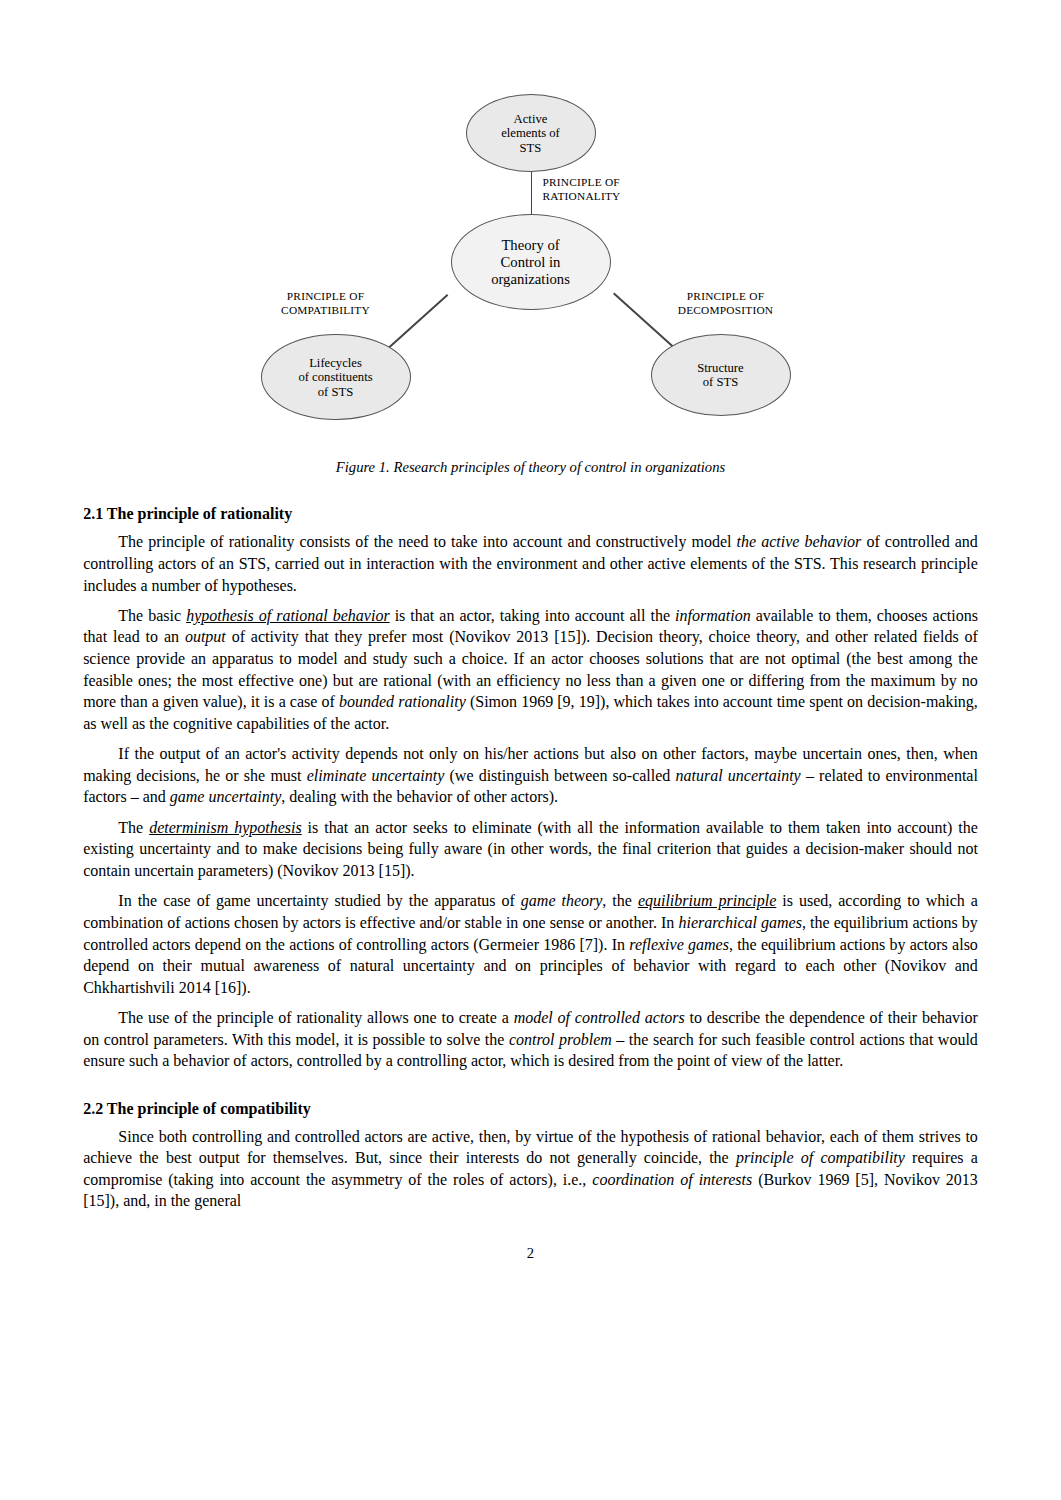Active
elements of
STS
Theory of
Control in
organizations
Lifecycles
of constituents
of STS
Structure
of STS
PRINCIPLE OF
RATIONALITY
PRINCIPLE OF
COMPATIBILITY
PRINCIPLE OF
DECOMPOSITION
Figure 1. Research principles of theory of control in organizations
2.1 The principle of rationality
The principle of rationality consists of the need to take into account and constructively model the active behavior of controlled and controlling actors of an STS, carried out in interaction with the environment and other active elements of the STS. This research principle includes a number of hypotheses.
The basic hypothesis of rational behavior is that an actor, taking into account all the information available to them, chooses actions that lead to an output of activity that they prefer most (Novikov 2013 [15]). Decision theory, choice theory, and other related fields of science provide an apparatus to model and study such a choice. If an actor chooses solutions that are not optimal (the best among the feasible ones; the most effective one) but are rational (with an efficiency no less than a given one or differing from the maximum by no more than a given value), it is a case of bounded rationality (Simon 1969 [9, 19]), which takes into account time spent on decision-making, as well as the cognitive capabilities of the actor.
If the output of an actor's activity depends not only on his/her actions but also on other factors, maybe uncertain ones, then, when making decisions, he or she must eliminate uncertainty (we distinguish between so-called natural uncertainty – related to environmental factors – and game uncertainty, dealing with the behavior of other actors).
The determinism hypothesis is that an actor seeks to eliminate (with all the information available to them taken into account) the existing uncertainty and to make decisions being fully aware (in other words, the final criterion that guides a decision-maker should not contain uncertain parameters) (Novikov 2013 [15]).
In the case of game uncertainty studied by the apparatus of game theory, the equilibrium principle is used, according to which a combination of actions chosen by actors is effective and/or stable in one sense or another. In hierarchical games, the equilibrium actions by controlled actors depend on the actions of controlling actors (Germeier 1986 [7]). In reflexive games, the equilibrium actions by actors also depend on their mutual awareness of natural uncertainty and on principles of behavior with regard to each other (Novikov and Chkhartishvili 2014 [16]).
The use of the principle of rationality allows one to create a model of controlled actors to describe the dependence of their behavior on control parameters. With this model, it is possible to solve the control problem – the search for such feasible control actions that would ensure such a behavior of actors, controlled by a controlling actor, which is desired from the point of view of the latter.
2.2 The principle of compatibility
Since both controlling and controlled actors are active, then, by virtue of the hypothesis of rational behavior, each of them strives to achieve the best output for themselves. But, since their interests do not generally coincide, the principle of compatibility requires a compromise (taking into account the asymmetry of the roles of actors), i.e., coordination of interests (Burkov 1969 [5], Novikov 2013 [15]), and, in the general
2